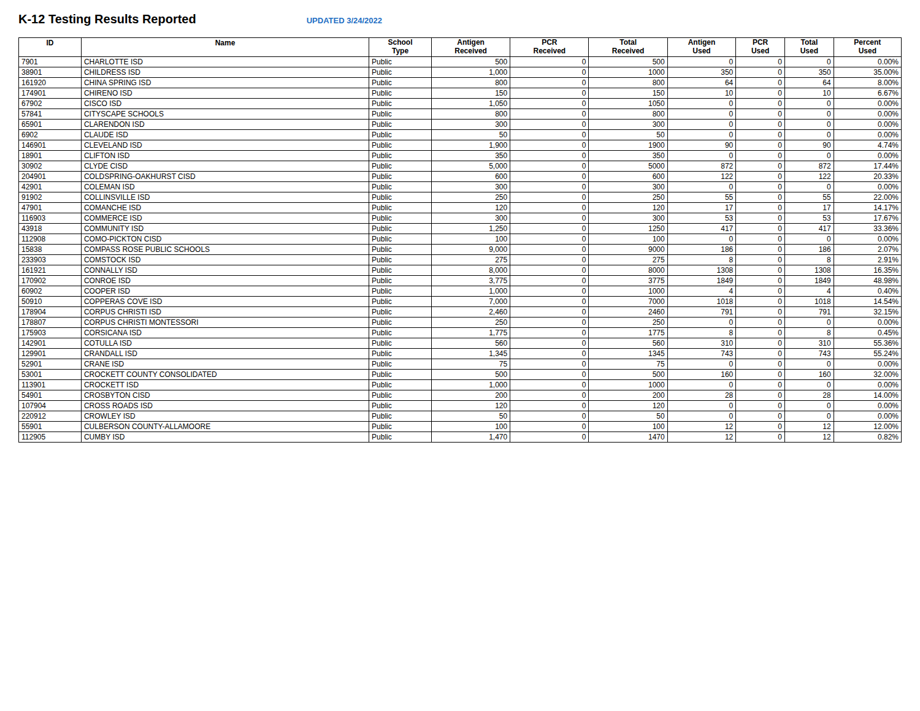K-12 Testing Results Reported
UPDATED 3/24/2022
| ID | Name | School Type | Antigen Received | PCR Received | Total Received | Antigen Used | PCR Used | Total Used | Percent Used |
| --- | --- | --- | --- | --- | --- | --- | --- | --- | --- |
| 7901 | CHARLOTTE ISD | Public | 500 | 0 | 500 | 0 | 0 | 0 | 0.00% |
| 38901 | CHILDRESS ISD | Public | 1,000 | 0 | 1000 | 350 | 0 | 350 | 35.00% |
| 161920 | CHINA SPRING ISD | Public | 800 | 0 | 800 | 64 | 0 | 64 | 8.00% |
| 174901 | CHIRENO ISD | Public | 150 | 0 | 150 | 10 | 0 | 10 | 6.67% |
| 67902 | CISCO ISD | Public | 1,050 | 0 | 1050 | 0 | 0 | 0 | 0.00% |
| 57841 | CITYSCAPE SCHOOLS | Public | 800 | 0 | 800 | 0 | 0 | 0 | 0.00% |
| 65901 | CLARENDON ISD | Public | 300 | 0 | 300 | 0 | 0 | 0 | 0.00% |
| 6902 | CLAUDE ISD | Public | 50 | 0 | 50 | 0 | 0 | 0 | 0.00% |
| 146901 | CLEVELAND ISD | Public | 1,900 | 0 | 1900 | 90 | 0 | 90 | 4.74% |
| 18901 | CLIFTON ISD | Public | 350 | 0 | 350 | 0 | 0 | 0 | 0.00% |
| 30902 | CLYDE CISD | Public | 5,000 | 0 | 5000 | 872 | 0 | 872 | 17.44% |
| 204901 | COLDSPRING-OAKHURST CISD | Public | 600 | 0 | 600 | 122 | 0 | 122 | 20.33% |
| 42901 | COLEMAN ISD | Public | 300 | 0 | 300 | 0 | 0 | 0 | 0.00% |
| 91902 | COLLINSVILLE ISD | Public | 250 | 0 | 250 | 55 | 0 | 55 | 22.00% |
| 47901 | COMANCHE ISD | Public | 120 | 0 | 120 | 17 | 0 | 17 | 14.17% |
| 116903 | COMMERCE ISD | Public | 300 | 0 | 300 | 53 | 0 | 53 | 17.67% |
| 43918 | COMMUNITY ISD | Public | 1,250 | 0 | 1250 | 417 | 0 | 417 | 33.36% |
| 112908 | COMO-PICKTON CISD | Public | 100 | 0 | 100 | 0 | 0 | 0 | 0.00% |
| 15838 | COMPASS ROSE PUBLIC SCHOOLS | Public | 9,000 | 0 | 9000 | 186 | 0 | 186 | 2.07% |
| 233903 | COMSTOCK ISD | Public | 275 | 0 | 275 | 8 | 0 | 8 | 2.91% |
| 161921 | CONNALLY ISD | Public | 8,000 | 0 | 8000 | 1308 | 0 | 1308 | 16.35% |
| 170902 | CONROE ISD | Public | 3,775 | 0 | 3775 | 1849 | 0 | 1849 | 48.98% |
| 60902 | COOPER ISD | Public | 1,000 | 0 | 1000 | 4 | 0 | 4 | 0.40% |
| 50910 | COPPERAS COVE ISD | Public | 7,000 | 0 | 7000 | 1018 | 0 | 1018 | 14.54% |
| 178904 | CORPUS CHRISTI ISD | Public | 2,460 | 0 | 2460 | 791 | 0 | 791 | 32.15% |
| 178807 | CORPUS CHRISTI MONTESSORI | Public | 250 | 0 | 250 | 0 | 0 | 0 | 0.00% |
| 175903 | CORSICANA ISD | Public | 1,775 | 0 | 1775 | 8 | 0 | 8 | 0.45% |
| 142901 | COTULLA ISD | Public | 560 | 0 | 560 | 310 | 0 | 310 | 55.36% |
| 129901 | CRANDALL ISD | Public | 1,345 | 0 | 1345 | 743 | 0 | 743 | 55.24% |
| 52901 | CRANE ISD | Public | 75 | 0 | 75 | 0 | 0 | 0 | 0.00% |
| 53001 | CROCKETT COUNTY CONSOLIDATED | Public | 500 | 0 | 500 | 160 | 0 | 160 | 32.00% |
| 113901 | CROCKETT ISD | Public | 1,000 | 0 | 1000 | 0 | 0 | 0 | 0.00% |
| 54901 | CROSBYTON CISD | Public | 200 | 0 | 200 | 28 | 0 | 28 | 14.00% |
| 107904 | CROSS ROADS ISD | Public | 120 | 0 | 120 | 0 | 0 | 0 | 0.00% |
| 220912 | CROWLEY ISD | Public | 50 | 0 | 50 | 0 | 0 | 0 | 0.00% |
| 55901 | CULBERSON COUNTY-ALLAMOORE | Public | 100 | 0 | 100 | 12 | 0 | 12 | 12.00% |
| 112905 | CUMBY ISD | Public | 1,470 | 0 | 1470 | 12 | 0 | 12 | 0.82% |